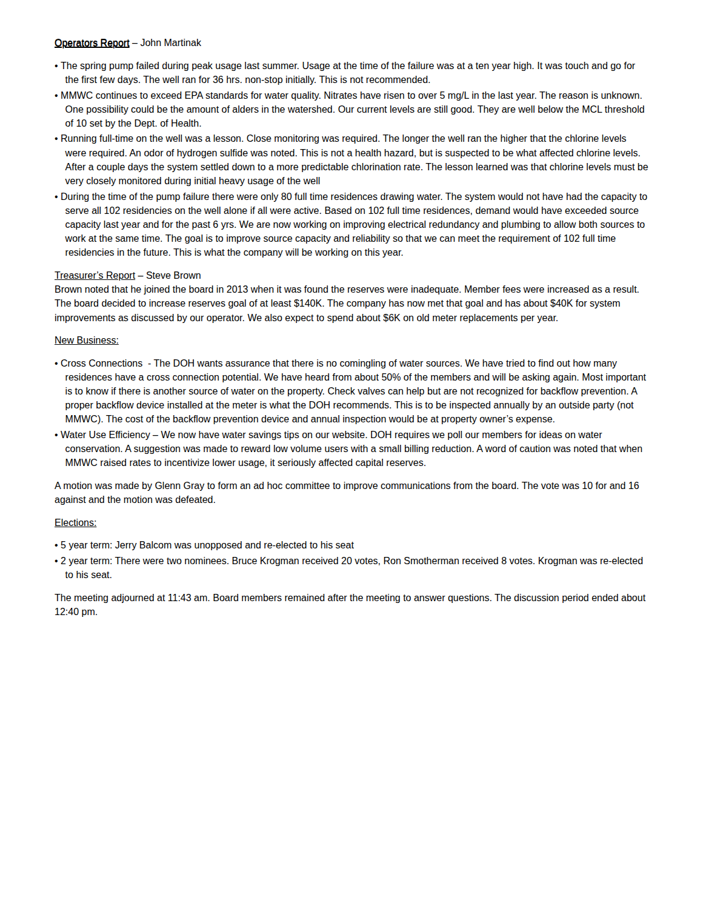Operators Report
x
Operators Report – John Martinak
The spring pump failed during peak usage last summer. Usage at the time of the failure was at a ten year high. It was touch and go for the first few days. The well ran for 36 hrs. non-stop initially. This is not recommended.
MMWC continues to exceed EPA standards for water quality. Nitrates have risen to over 5 mg/L in the last year. The reason is unknown. One possibility could be the amount of alders in the watershed. Our current levels are still good. They are well below the MCL threshold of 10 set by the Dept. of Health.
Running full-time on the well was a lesson. Close monitoring was required. The longer the well ran the higher that the chlorine levels were required. An odor of hydrogen sulfide was noted. This is not a health hazard, but is suspected to be what affected chlorine levels. After a couple days the system settled down to a more predictable chlorination rate. The lesson learned was that chlorine levels must be very closely monitored during initial heavy usage of the well
During the time of the pump failure there were only 80 full time residences drawing water. The system would not have had the capacity to serve all 102 residencies on the well alone if all were active. Based on 102 full time residences, demand would have exceeded source capacity last year and for the past 6 yrs. We are now working on improving electrical redundancy and plumbing to allow both sources to work at the same time. The goal is to improve source capacity and reliability so that we can meet the requirement of 102 full time residencies in the future. This is what the company will be working on this year.
Treasurer’s Report – Steve Brown
Brown noted that he joined the board in 2013 when it was found the reserves were inadequate. Member fees were increased as a result. The board decided to increase reserves goal of at least $140K. The company has now met that goal and has about $40K for system improvements as discussed by our operator. We also expect to spend about $6K on old meter replacements per year.
New Business:
Cross Connections - The DOH wants assurance that there is no comingling of water sources. We have tried to find out how many residences have a cross connection potential. We have heard from about 50% of the members and will be asking again. Most important is to know if there is another source of water on the property. Check valves can help but are not recognized for backflow prevention. A proper backflow device installed at the meter is what the DOH recommends. This is to be inspected annually by an outside party (not MMWC). The cost of the backflow prevention device and annual inspection would be at property owner’s expense.
Water Use Efficiency – We now have water savings tips on our website. DOH requires we poll our members for ideas on water conservation. A suggestion was made to reward low volume users with a small billing reduction. A word of caution was noted that when MMWC raised rates to incentivize lower usage, it seriously affected capital reserves.
A motion was made by Glenn Gray to form an ad hoc committee to improve communications from the board. The vote was 10 for and 16 against and the motion was defeated.
Elections:
5 year term: Jerry Balcom was unopposed and re-elected to his seat
2 year term: There were two nominees. Bruce Krogman received 20 votes, Ron Smotherman received 8 votes. Krogman was re-elected to his seat.
The meeting adjourned at 11:43 am. Board members remained after the meeting to answer questions. The discussion period ended about 12:40 pm.